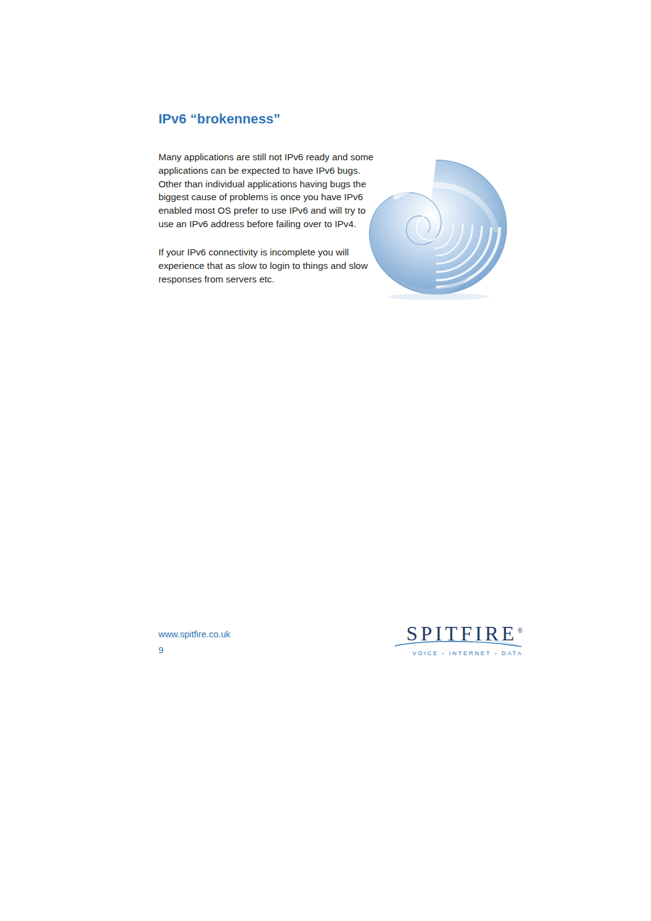IPv6 “brokenness”
Many applications are still not IPv6 ready and some applications can be expected to have IPv6 bugs. Other than individual applications having bugs the biggest cause of problems is once you have IPv6 enabled most OS prefer to use IPv6 and will try to use an IPv6 address before failing over to IPv4.
If your IPv6 connectivity is incomplete you will experience that as slow to login to things and slow responses from servers etc.
www.spitfire.co.uk
9
SPITFIRE®
VOICE • INTERNET • DATA